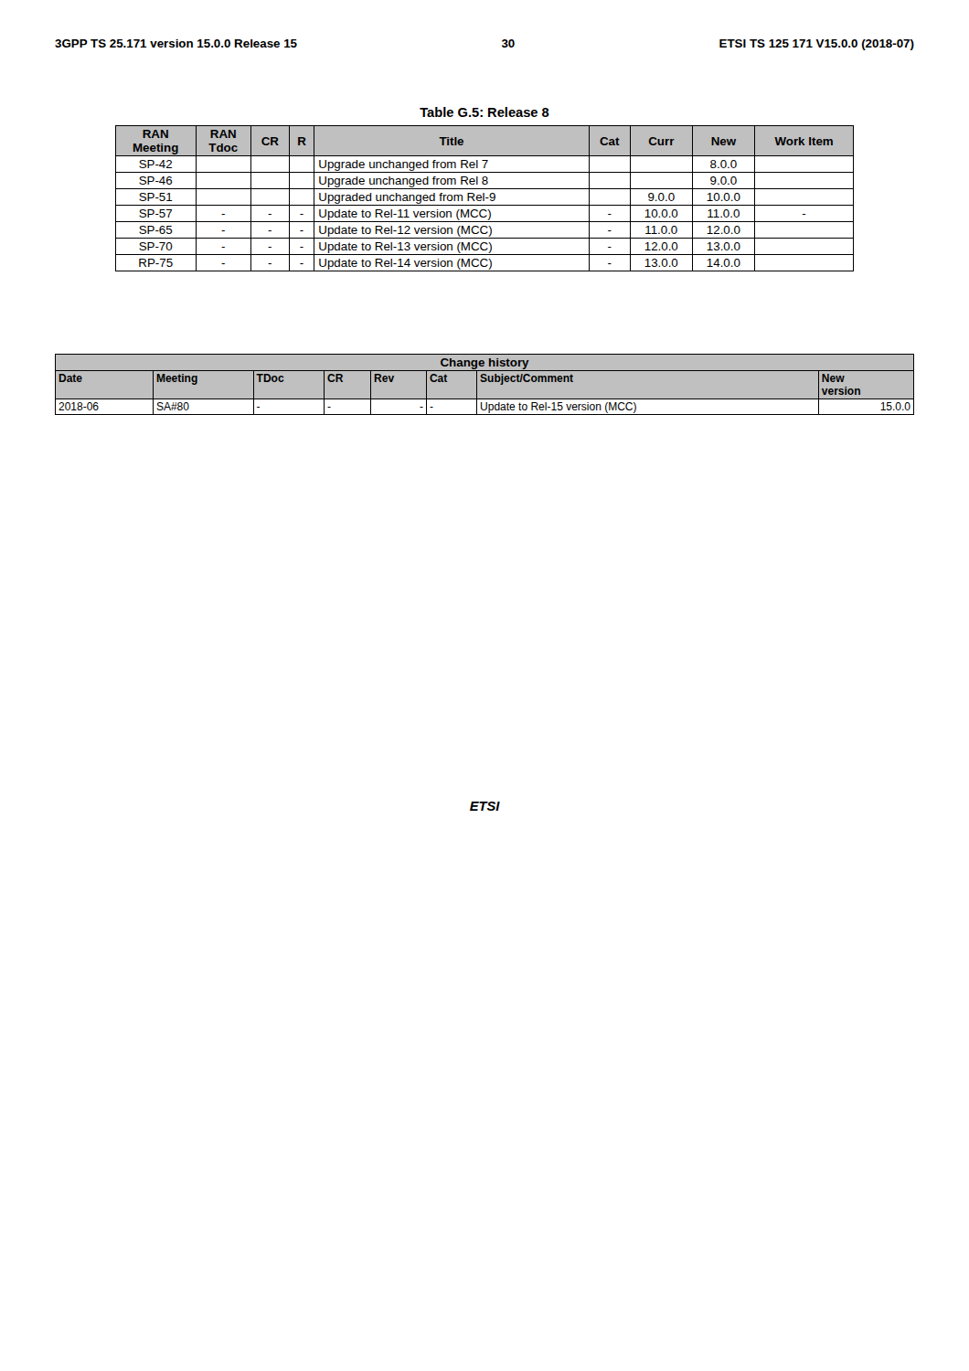3GPP TS 25.171 version 15.0.0 Release 15
30
ETSI TS 125 171 V15.0.0 (2018-07)
Table G.5: Release 8
| RAN Meeting | RAN Tdoc | CR | R | Title | Cat | Curr | New | Work Item |
| --- | --- | --- | --- | --- | --- | --- | --- | --- |
| SP-42 | | | | Upgrade unchanged from Rel 7 | | | 8.0.0 | |
| SP-46 | | | | Upgrade unchanged from Rel 8 | | | 9.0.0 | |
| SP-51 | | | | Upgraded unchanged from Rel-9 | | 9.0.0 | 10.0.0 | |
| SP-57 | - | - | - | Update to Rel-11 version (MCC) | - | 10.0.0 | 11.0.0 | - |
| SP-65 | - | - | - | Update to Rel-12 version (MCC) | - | 11.0.0 | 12.0.0 | |
| SP-70 | - | - | - | Update to Rel-13 version (MCC) | - | 12.0.0 | 13.0.0 | |
| RP-75 | - | - | - | Update to Rel-14 version (MCC) | - | 13.0.0 | 14.0.0 | |
| Change history |
| --- |
| Date | Meeting | TDoc | CR | Rev | Cat | Subject/Comment | New version |
| 2018-06 | SA#80 | - | - | - | - | Update to Rel-15 version (MCC) | 15.0.0 |
ETSI